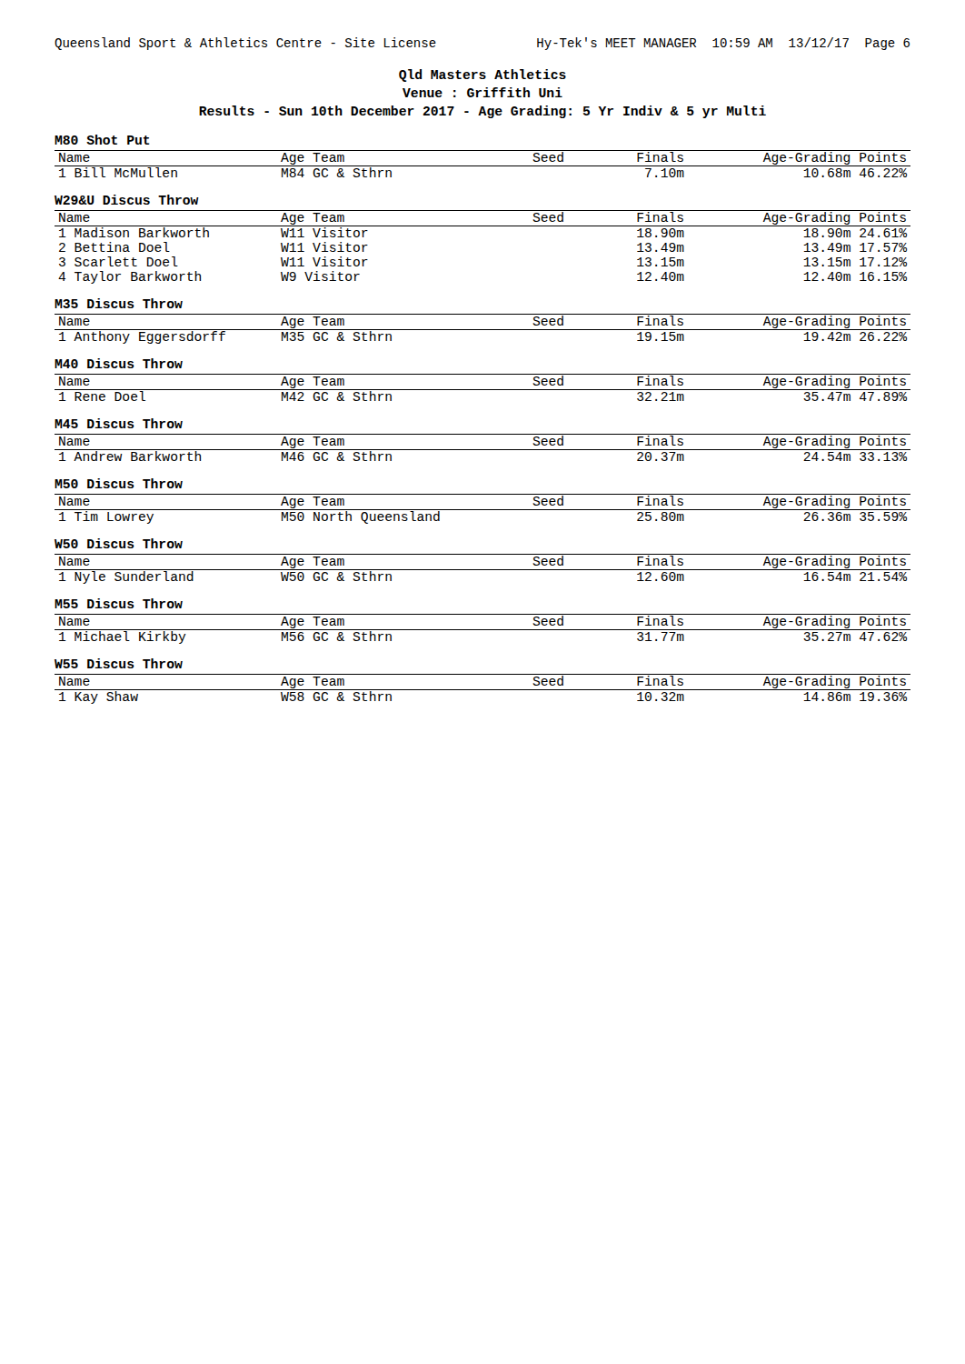Queensland Sport & Athletics Centre - Site License
Hy-Tek's MEET MANAGER 10:59 AM 13/12/17 Page 6
Qld Masters Athletics Venue : Griffith Uni Results - Sun 10th December 2017 - Age Grading: 5 Yr Indiv & 5 yr Multi
M80 Shot Put
| Name | Age Team | Seed | Finals | Age-Grading Points |
| --- | --- | --- | --- | --- |
| 1 Bill McMullen | M84 GC & Sthrn | | 7.10m | 10.68m 46.22% |
W29&U Discus Throw
| Name | Age Team | Seed | Finals | Age-Grading Points |
| --- | --- | --- | --- | --- |
| 1 Madison Barkworth | W11 Visitor | | 18.90m | 18.90m 24.61% |
| 2 Bettina Doel | W11 Visitor | | 13.49m | 13.49m 17.57% |
| 3 Scarlett Doel | W11 Visitor | | 13.15m | 13.15m 17.12% |
| 4 Taylor Barkworth | W9 Visitor | | 12.40m | 12.40m 16.15% |
M35 Discus Throw
| Name | Age Team | Seed | Finals | Age-Grading Points |
| --- | --- | --- | --- | --- |
| 1 Anthony Eggersdorff | M35 GC & Sthrn | | 19.15m | 19.42m 26.22% |
M40 Discus Throw
| Name | Age Team | Seed | Finals | Age-Grading Points |
| --- | --- | --- | --- | --- |
| 1 Rene Doel | M42 GC & Sthrn | | 32.21m | 35.47m 47.89% |
M45 Discus Throw
| Name | Age Team | Seed | Finals | Age-Grading Points |
| --- | --- | --- | --- | --- |
| 1 Andrew Barkworth | M46 GC & Sthrn | | 20.37m | 24.54m 33.13% |
M50 Discus Throw
| Name | Age Team | Seed | Finals | Age-Grading Points |
| --- | --- | --- | --- | --- |
| 1 Tim Lowrey | M50 North Queensland | | 25.80m | 26.36m 35.59% |
W50 Discus Throw
| Name | Age Team | Seed | Finals | Age-Grading Points |
| --- | --- | --- | --- | --- |
| 1 Nyle Sunderland | W50 GC & Sthrn | | 12.60m | 16.54m 21.54% |
M55 Discus Throw
| Name | Age Team | Seed | Finals | Age-Grading Points |
| --- | --- | --- | --- | --- |
| 1 Michael Kirkby | M56 GC & Sthrn | | 31.77m | 35.27m 47.62% |
W55 Discus Throw
| Name | Age Team | Seed | Finals | Age-Grading Points |
| --- | --- | --- | --- | --- |
| 1 Kay Shaw | W58 GC & Sthrn | | 10.32m | 14.86m 19.36% |